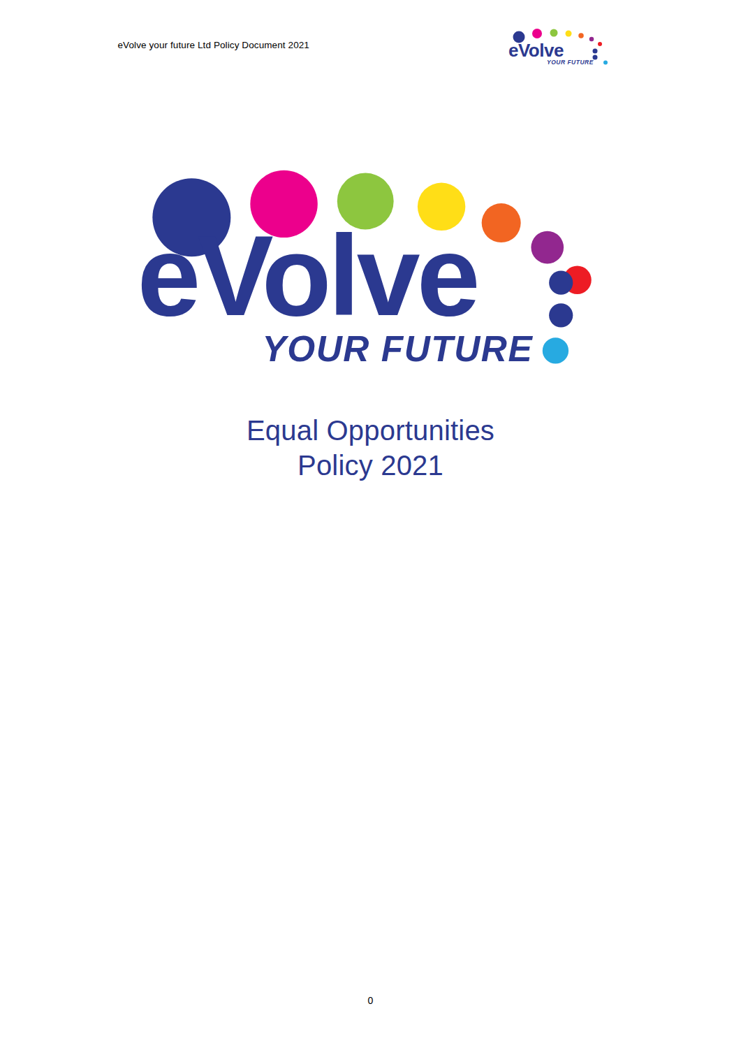eVolve your future Ltd Policy Document 2021
eVolve YOUR FUTURE
eVolve YOUR FUTURE
Equal Opportunities
Policy 2021
0